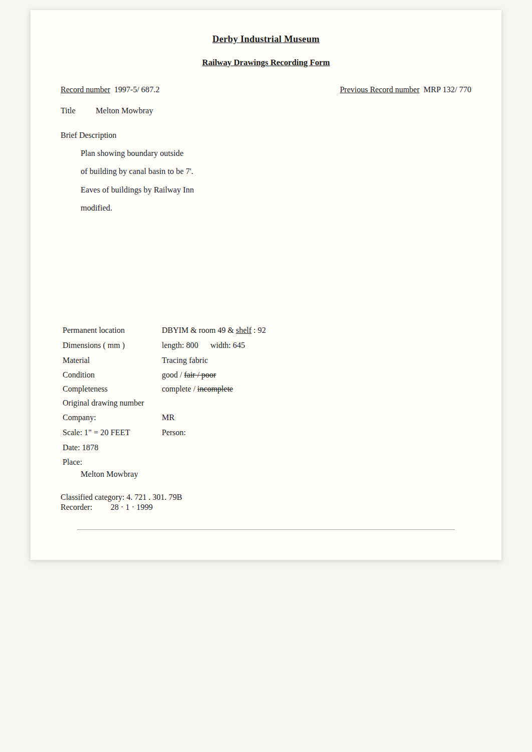Derby Industrial Museum
Railway Drawings Recording Form
Record number 1997-5/ 687.2
Previous Record number MRP 132/ 770
Title
Melton Mowbray
Brief Description
Plan showing boundary outside
of building by canal basin to be 7'.
Eaves of buildings by Railway Inn
modified.
| Permanent location | DBYIM & room 49 & shelf : 92 |
| Dimensions ( mm ) | length: 800 width: 645 |
| Material | Tracing fabric |
| Condition | good / fair / poor |
| Completeness | complete / incomplete |
| Original drawing number | |
| Company: | MR |
| Scale: 1" = 20 FEET | Person: |
| Date: 1878 | |
| Place: | |
Melton Mowbray
Classified category: 4. 721 . 301. 79B
Recorder: 28 · 1 · 1999